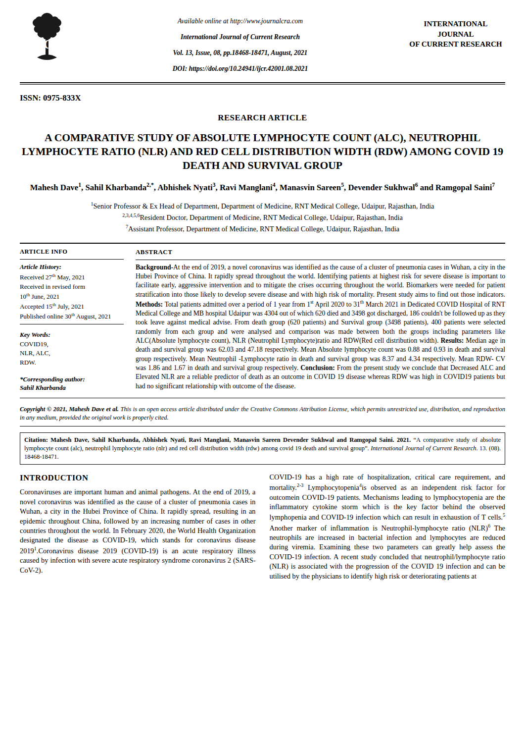IJCR
Available online at http://www.journalcra.com
International Journal of Current Research
Vol. 13, Issue, 08, pp.18468-18471, August, 2021
DOI: https://doi.org/10.24941/ijcr.42001.08.2021
INTERNATIONAL JOURNAL
OF CURRENT RESEARCH
ISSN: 0975-833X
RESEARCH ARTICLE
A Comparative Study of Absolute Lymphocyte Count (ALC), Neutrophil Lymphocyte Ratio (NLR) and Red Cell Distribution Width (RDW) Among COVID 19 Death and Survival Group
Mahesh Dave1, Sahil Kharbanda2,*, Abhishek Nyati3, Ravi Manglani4, Manasvin Sareen5, Devender Sukhwal6 and Ramgopal Saini7
1Senior Professor & Ex Head of Department, Department of Medicine, RNT Medical College, Udaipur, Rajasthan, India
2,3,4,5,6Resident Doctor, Department of Medicine, RNT Medical College, Udaipur, Rajasthan, India
7Assistant Professor, Department of Medicine, RNT Medical College, Udaipur, Rajasthan, India
ARTICLE INFO
Article History:
Received 27th May, 2021
Received in revised form
10th June, 2021
Accepted 15th July, 2021
Published online 30th August, 2021
Key Words:
COVID19,
NLR, ALC,
RDW.
*Corresponding author:
Sahil Kharbanda
ABSTRACT
Background-At the end of 2019, a novel coronavirus was identified as the cause of a cluster of pneumonia cases in Wuhan, a city in the Hubei Province of China. It rapidly spread throughout the world. Identifying patients at highest risk for severe disease is important to facilitate early, aggressive intervention and to mitigate the crises occurring throughout the world. Biomarkers were needed for patient stratification into those likely to develop severe disease and with high risk of mortality. Present study aims to find out those indicators. Methods: Total patients admitted over a period of 1 year from 1st April 2020 to 31th March 2021 in Dedicated COVID Hospital of RNT Medical College and MB hospital Udaipur was 4304 out of which 620 died and 3498 got discharged, 186 couldn't be followed up as they took leave against medical advise. From death group (620 patients) and Survival group (3498 patients), 400 patients were selected randomly from each group and were analysed and comparison was made between both the groups including parameters like ALC(Absolute lymphocyte count), NLR (Neutrophil Lymphocyte)ratio and RDW(Red cell distribution width). Results: Median age in death and survival group was 62.03 and 47.18 respectively. Mean Absolute lymphocyte count was 0.88 and 0.93 in death and survival group respectively. Mean Neutrophil -Lymphocyte ratio in death and survival group was 8.37 and 4.34 respectively. Mean RDW- CV was 1.86 and 1.67 in death and survival group respectively. Conclusion: From the present study we conclude that Decreased ALC and Elevated NLR are a reliable predictor of death as an outcome in COVID 19 disease whereas RDW was high in COVID19 patients but had no significant relationship with outcome of the disease.
Copyright © 2021, Mahesh Dave et al. This is an open access article distributed under the Creative Commons Attribution License, which permits unrestricted use, distribution, and reproduction in any medium, provided the original work is properly cited.
Citation: Mahesh Dave, Sahil Kharbanda, Abhishek Nyati, Ravi Manglani, Manasvin Sareen Devender Sukhwal and Ramgopal Saini. 2021. “A comparative study of absolute lymphocyte count (alc), neutrophil lymphocyte ratio (nlr) and red cell distribution width (rdw) among covid 19 death and survival group”. International Journal of Current Research. 13. (08). 18468-18471.
INTRODUCTION
Coronaviruses are important human and animal pathogens. At the end of 2019, a novel coronavirus was identified as the cause of a cluster of pneumonia cases in Wuhan, a city in the Hubei Province of China. It rapidly spread, resulting in an epidemic throughout China, followed by an increasing number of cases in other countries throughout the world. In February 2020, the World Health Organization designated the disease as COVID-19, which stands for coronavirus disease 20191.Coronavirus disease 2019 (COVID-19) is an acute respiratory illness caused by infection with severe acute respiratory syndrome coronavirus 2 (SARS-CoV-2).
COVID-19 has a high rate of hospitalization, critical care requirement, and mortality.2-3 Lymphocytopenia4is observed as an independent risk factor for outcomein COVID-19 patients. Mechanisms leading to lymphocytopenia are the inflammatory cytokine storm which is the key factor behind the observed lymphopenia and COVID-19 infection which can result in exhaustion of T cells.5 Another marker of inflammation is Neutrophil-lymphocyte ratio (NLR)6 The neutrophils are increased in bacterial infection and lymphocytes are reduced during viremia. Examining these two parameters can greatly help assess the COVID-19 infection. A recent study concluded that neutrophil/lymphocyte ratio (NLR) is associated with the progression of the COVID 19 infection and can be utilised by the physicians to identify high risk or deteriorating patients at